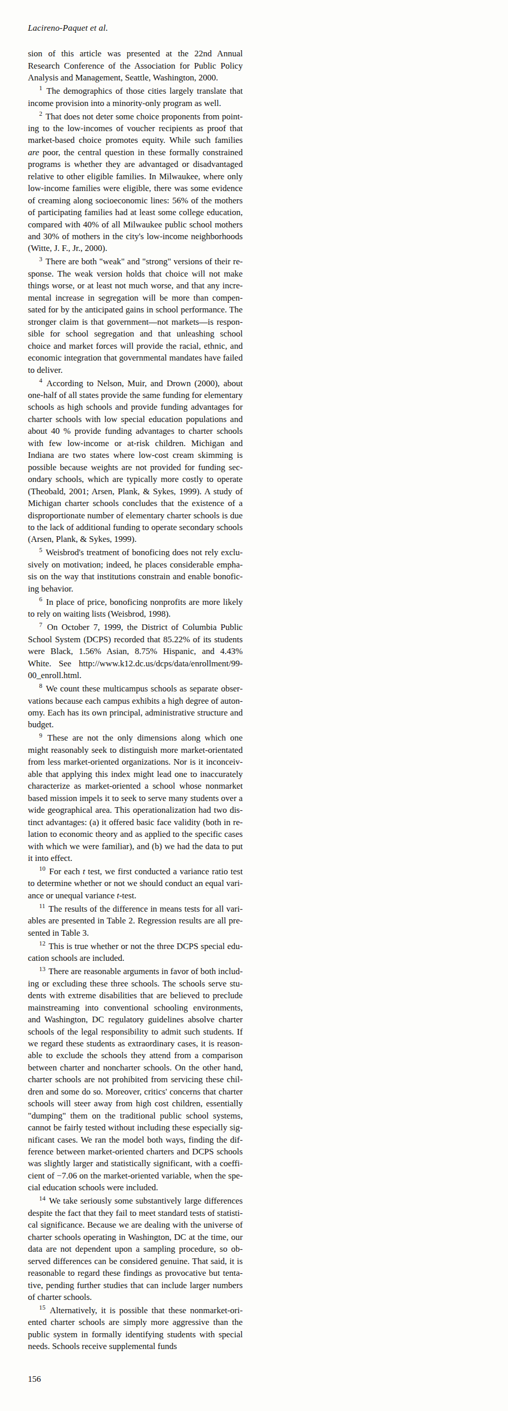Lacireno-Paquet et al.
sion of this article was presented at the 22nd Annual Research Conference of the Association for Public Policy Analysis and Management, Seattle, Washington, 2000.
1 The demographics of those cities largely translate that income provision into a minority-only program as well.
2 That does not deter some choice proponents from pointing to the low-incomes of voucher recipients as proof that market-based choice promotes equity. While such families are poor, the central question in these formally constrained programs is whether they are advantaged or disadvantaged relative to other eligible families. In Milwaukee, where only low-income families were eligible, there was some evidence of creaming along socioeconomic lines: 56% of the mothers of participating families had at least some college education, compared with 40% of all Milwaukee public school mothers and 30% of mothers in the city's low-income neighborhoods (Witte, J. F., Jr., 2000).
3 There are both "weak" and "strong" versions of their response. The weak version holds that choice will not make things worse, or at least not much worse, and that any incremental increase in segregation will be more than compensated for by the anticipated gains in school performance. The stronger claim is that government—not markets—is responsible for school segregation and that unleashing school choice and market forces will provide the racial, ethnic, and economic integration that governmental mandates have failed to deliver.
4 According to Nelson, Muir, and Drown (2000), about one-half of all states provide the same funding for elementary schools as high schools and provide funding advantages for charter schools with low special education populations and about 40 % provide funding advantages to charter schools with few low-income or at-risk children. Michigan and Indiana are two states where low-cost cream skimming is possible because weights are not provided for funding secondary schools, which are typically more costly to operate (Theobald, 2001; Arsen, Plank, & Sykes, 1999). A study of Michigan charter schools concludes that the existence of a disproportionate number of elementary charter schools is due to the lack of additional funding to operate secondary schools (Arsen, Plank, & Sykes, 1999).
5 Weisbrod's treatment of bonoficing does not rely exclusively on motivation; indeed, he places considerable emphasis on the way that institutions constrain and enable bonoficing behavior.
6 In place of price, bonoficing nonprofits are more likely to rely on waiting lists (Weisbrod, 1998).
7 On October 7, 1999, the District of Columbia Public School System (DCPS) recorded that 85.22% of its students were Black, 1.56% Asian, 8.75% Hispanic, and 4.43% White. See http://www.k12.dc.us/dcps/data/enrollment/99-00_enroll.html.
8 We count these multicampus schools as separate observations because each campus exhibits a high degree of autonomy. Each has its own principal, administrative structure and budget.
9 These are not the only dimensions along which one might reasonably seek to distinguish more market-orientated from less market-oriented organizations. Nor is it inconceivable that applying this index might lead one to inaccurately characterize as market-oriented a school whose nonmarket based mission impels it to seek to serve many students over a wide geographical area. This operationalization had two distinct advantages: (a) it offered basic face validity (both in relation to economic theory and as applied to the specific cases with which we were familiar), and (b) we had the data to put it into effect.
10 For each t test, we first conducted a variance ratio test to determine whether or not we should conduct an equal variance or unequal variance t-test.
11 The results of the difference in means tests for all variables are presented in Table 2. Regression results are all presented in Table 3.
12 This is true whether or not the three DCPS special education schools are included.
13 There are reasonable arguments in favor of both including or excluding these three schools. The schools serve students with extreme disabilities that are believed to preclude mainstreaming into conventional schooling environments, and Washington, DC regulatory guidelines absolve charter schools of the legal responsibility to admit such students. If we regard these students as extraordinary cases, it is reasonable to exclude the schools they attend from a comparison between charter and noncharter schools. On the other hand, charter schools are not prohibited from servicing these children and some do so. Moreover, critics' concerns that charter schools will steer away from high cost children, essentially "dumping" them on the traditional public school systems, cannot be fairly tested without including these especially significant cases. We ran the model both ways, finding the difference between market-oriented charters and DCPS schools was slightly larger and statistically significant, with a coefficient of −7.06 on the market-oriented variable, when the special education schools were included.
14 We take seriously some substantively large differences despite the fact that they fail to meet standard tests of statistical significance. Because we are dealing with the universe of charter schools operating in Washington, DC at the time, our data are not dependent upon a sampling procedure, so observed differences can be considered genuine. That said, it is reasonable to regard these findings as provocative but tentative, pending further studies that can include larger numbers of charter schools.
15 Alternatively, it is possible that these nonmarket-oriented charter schools are simply more aggressive than the public system in formally identifying students with special needs. Schools receive supplemental funds
156